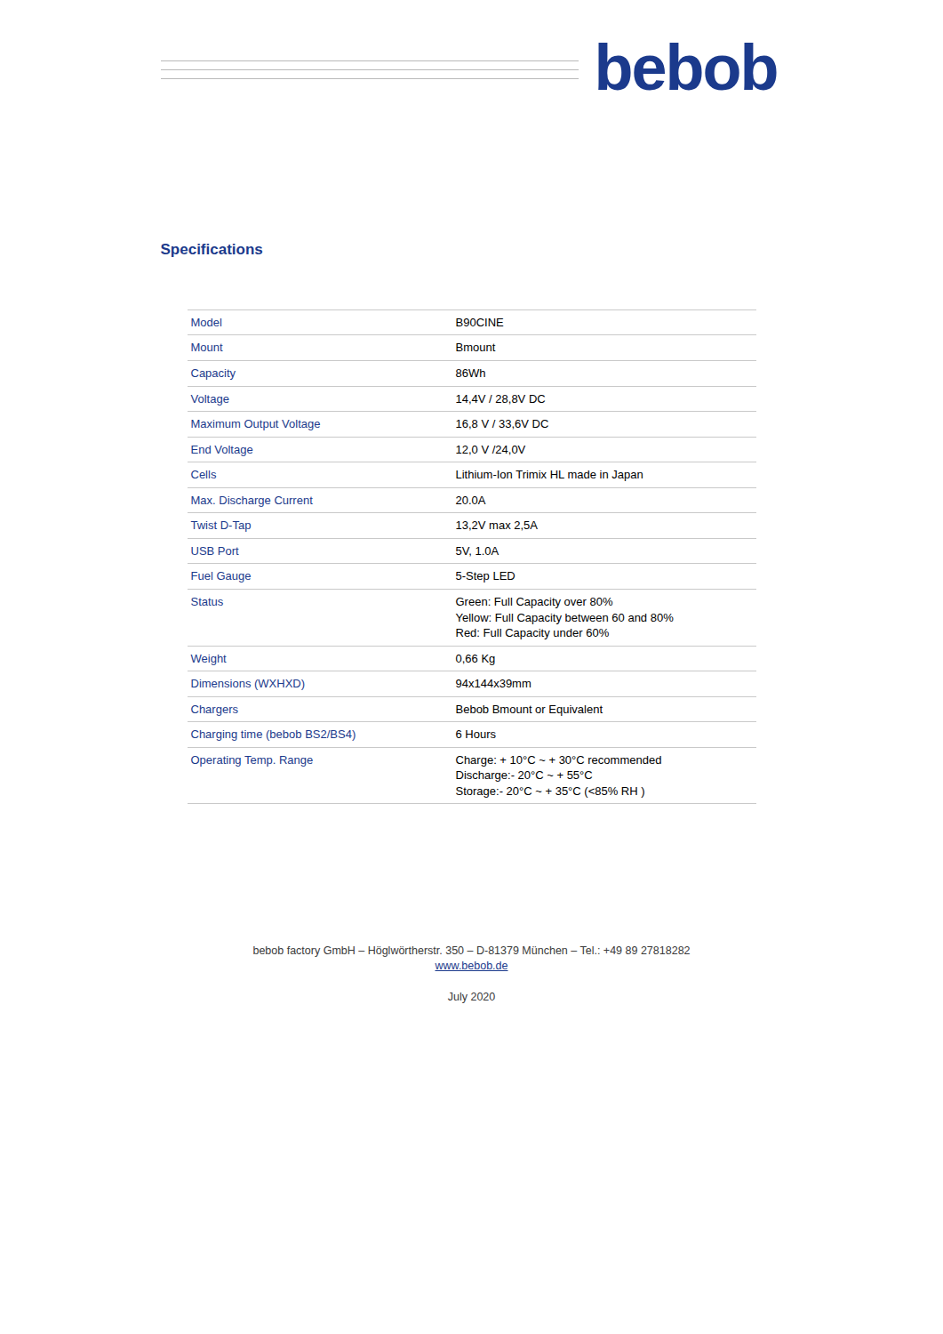bebob
Specifications
| Model | B90CINE |
| Mount | Bmount |
| Capacity | 86Wh |
| Voltage | 14,4V / 28,8V DC |
| Maximum Output Voltage | 16,8 V / 33,6V DC |
| End Voltage | 12,0 V /24,0V |
| Cells | Lithium-Ion Trimix HL made in Japan |
| Max. Discharge Current | 20.0A |
| Twist D-Tap | 13,2V max 2,5A |
| USB Port | 5V, 1.0A |
| Fuel Gauge | 5-Step LED |
| Status | Green: Full Capacity over 80% Yellow: Full Capacity between 60 and 80% Red: Full Capacity under 60% |
| Weight | 0,66 Kg |
| Dimensions (WXHXD) | 94x144x39mm |
| Chargers | Bebob Bmount or Equivalent |
| Charging time (bebob BS2/BS4) | 6 Hours |
| Operating Temp. Range | Charge: + 10°C ~ + 30°C recommended Discharge:- 20°C ~ + 55°C Storage:- 20°C ~ + 35°C (<85% RH ) |
bebob factory GmbH – Höglwörtherstr. 350 – D-81379 München – Tel.: +49 89 27818282
www.bebob.de
July 2020